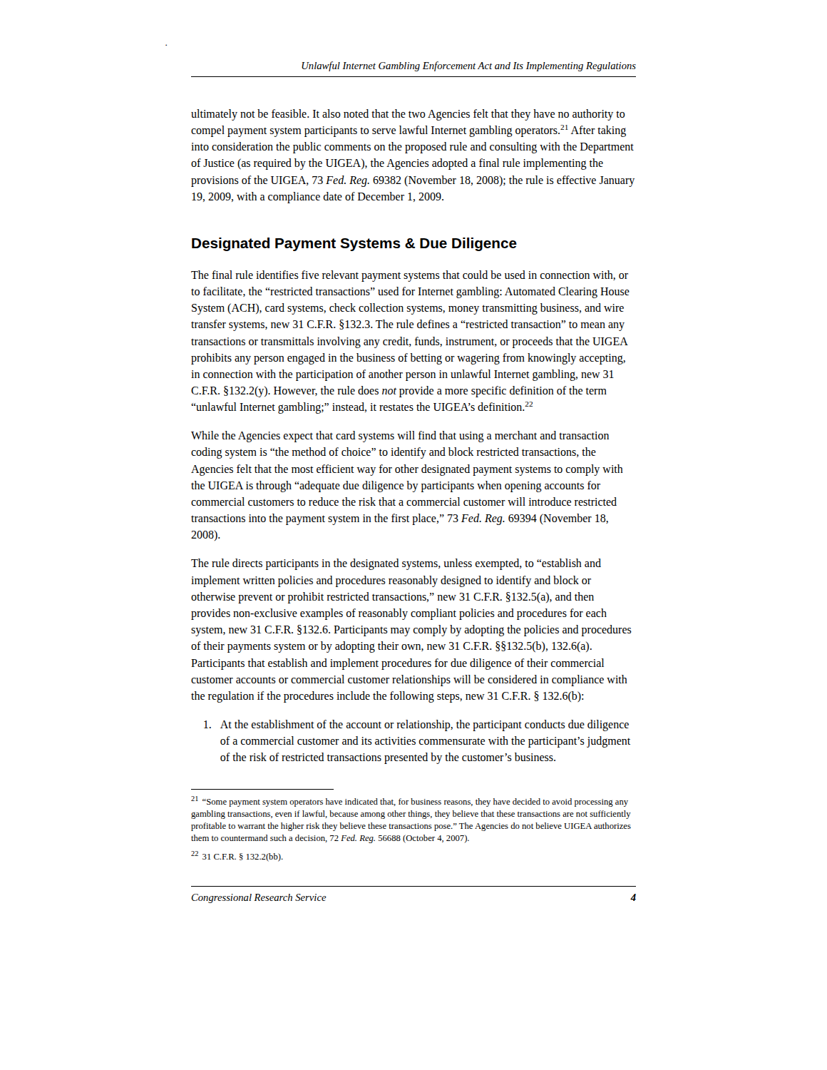.
Unlawful Internet Gambling Enforcement Act and Its Implementing Regulations
ultimately not be feasible. It also noted that the two Agencies felt that they have no authority to compel payment system participants to serve lawful Internet gambling operators.21 After taking into consideration the public comments on the proposed rule and consulting with the Department of Justice (as required by the UIGEA), the Agencies adopted a final rule implementing the provisions of the UIGEA, 73 Fed. Reg. 69382 (November 18, 2008); the rule is effective January 19, 2009, with a compliance date of December 1, 2009.
Designated Payment Systems & Due Diligence
The final rule identifies five relevant payment systems that could be used in connection with, or to facilitate, the “restricted transactions” used for Internet gambling: Automated Clearing House System (ACH), card systems, check collection systems, money transmitting business, and wire transfer systems, new 31 C.F.R. §132.3. The rule defines a “restricted transaction” to mean any transactions or transmittals involving any credit, funds, instrument, or proceeds that the UIGEA prohibits any person engaged in the business of betting or wagering from knowingly accepting, in connection with the participation of another person in unlawful Internet gambling, new 31 C.F.R. §132.2(y). However, the rule does not provide a more specific definition of the term “unlawful Internet gambling;” instead, it restates the UIGEA’s definition.22
While the Agencies expect that card systems will find that using a merchant and transaction coding system is “the method of choice” to identify and block restricted transactions, the Agencies felt that the most efficient way for other designated payment systems to comply with the UIGEA is through “adequate due diligence by participants when opening accounts for commercial customers to reduce the risk that a commercial customer will introduce restricted transactions into the payment system in the first place,” 73 Fed. Reg. 69394 (November 18, 2008).
The rule directs participants in the designated systems, unless exempted, to “establish and implement written policies and procedures reasonably designed to identify and block or otherwise prevent or prohibit restricted transactions,” new 31 C.F.R. §132.5(a), and then provides non-exclusive examples of reasonably compliant policies and procedures for each system, new 31 C.F.R. §132.6. Participants may comply by adopting the policies and procedures of their payments system or by adopting their own, new 31 C.F.R. §§132.5(b), 132.6(a). Participants that establish and implement procedures for due diligence of their commercial customer accounts or commercial customer relationships will be considered in compliance with the regulation if the procedures include the following steps, new 31 C.F.R. § 132.6(b):
At the establishment of the account or relationship, the participant conducts due diligence of a commercial customer and its activities commensurate with the participant’s judgment of the risk of restricted transactions presented by the customer’s business.
21 “Some payment system operators have indicated that, for business reasons, they have decided to avoid processing any gambling transactions, even if lawful, because among other things, they believe that these transactions are not sufficiently profitable to warrant the higher risk they believe these transactions pose.” The Agencies do not believe UIGEA authorizes them to countermand such a decision, 72 Fed. Reg. 56688 (October 4, 2007).
22 31 C.F.R. § 132.2(bb).
Congressional Research Service 4